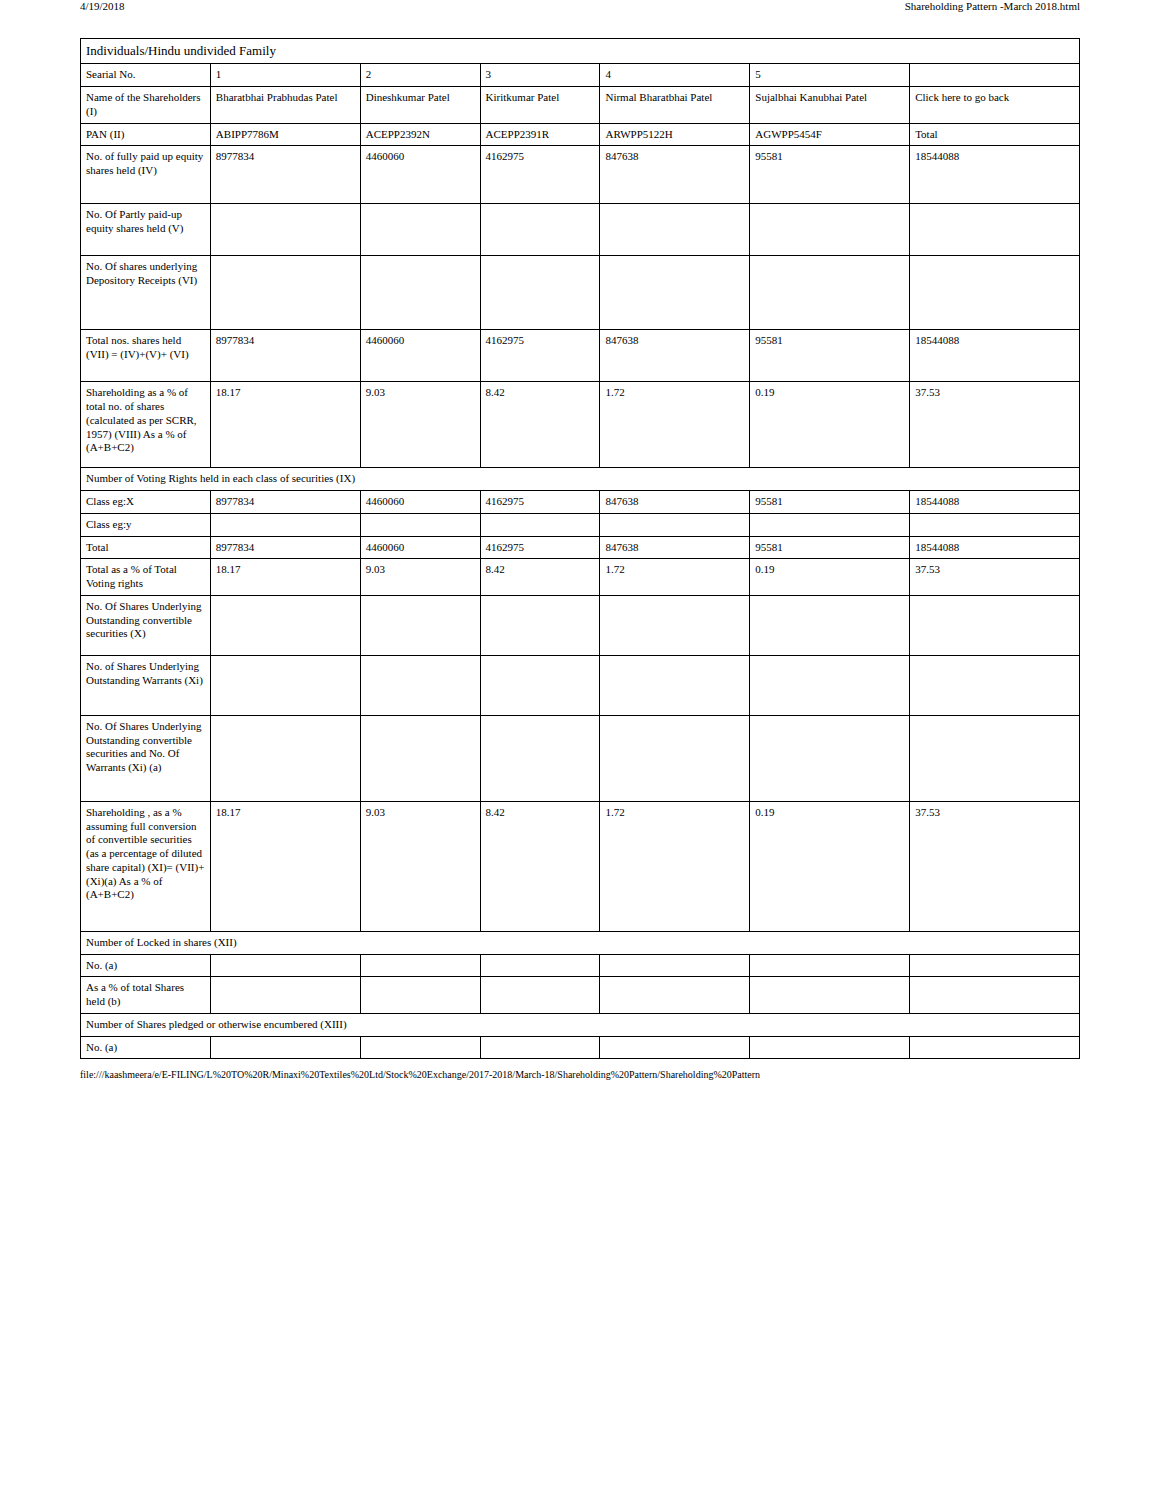4/19/2018
Shareholding Pattern -March 2018.html
| Individuals/Hindu undivided Family |
| Searial No. | 1 | 2 | 3 | 4 | 5 | |
| Name of the Shareholders (I) | Bharatbhai Prabhudas Patel | Dineshkumar Patel | Kiritkumar Patel | Nirmal Bharatbhai Patel | Sujalbhai Kanubhai Patel | Click here to go back |
| PAN (II) | ABIPP7786M | ACEPP2392N | ACEPP2391R | ARWPP5122H | AGWPP5454F | Total |
| No. of fully paid up equity shares held (IV) | 8977834 | 4460060 | 4162975 | 847638 | 95581 | 18544088 |
| No. Of Partly paid-up equity shares held (V) | | | | | | |
| No. Of shares underlying Depository Receipts (VI) | | | | | | |
| Total nos. shares held (VII) = (IV)+(V)+ (VI) | 8977834 | 4460060 | 4162975 | 847638 | 95581 | 18544088 |
| Shareholding as a % of total no. of shares (calculated as per SCRR, 1957) (VIII) As a % of (A+B+C2) | 18.17 | 9.03 | 8.42 | 1.72 | 0.19 | 37.53 |
| Number of Voting Rights held in each class of securities (IX) |
| Class eg:X | 8977834 | 4460060 | 4162975 | 847638 | 95581 | 18544088 |
| Class eg:y | | | | | | |
| Total | 8977834 | 4460060 | 4162975 | 847638 | 95581 | 18544088 |
| Total as a % of Total Voting rights | 18.17 | 9.03 | 8.42 | 1.72 | 0.19 | 37.53 |
| No. Of Shares Underlying Outstanding convertible securities (X) | | | | | | |
| No. of Shares Underlying Outstanding Warrants (Xi) | | | | | | |
| No. Of Shares Underlying Outstanding convertible securities and No. Of Warrants (Xi) (a) | | | | | | |
| Shareholding , as a % assuming full conversion of convertible securities (as a percentage of diluted share capital) (XI)= (VII)+(Xi)(a) As a % of (A+B+C2) | 18.17 | 9.03 | 8.42 | 1.72 | 0.19 | 37.53 |
| Number of Locked in shares (XII) |
| No. (a) | | | | | | |
| As a % of total Shares held (b) | | | | | | |
| Number of Shares pledged or otherwise encumbered (XIII) |
| No. (a) | | | | | | |
file:///kaashmeera/e/E-FILING/L%20TO%20R/Minaxi%20Textiles%20Ltd/Stock%20Exchange/2017-2018/March-18/Shareholding%20Pattern/Shareholding%20Pattern